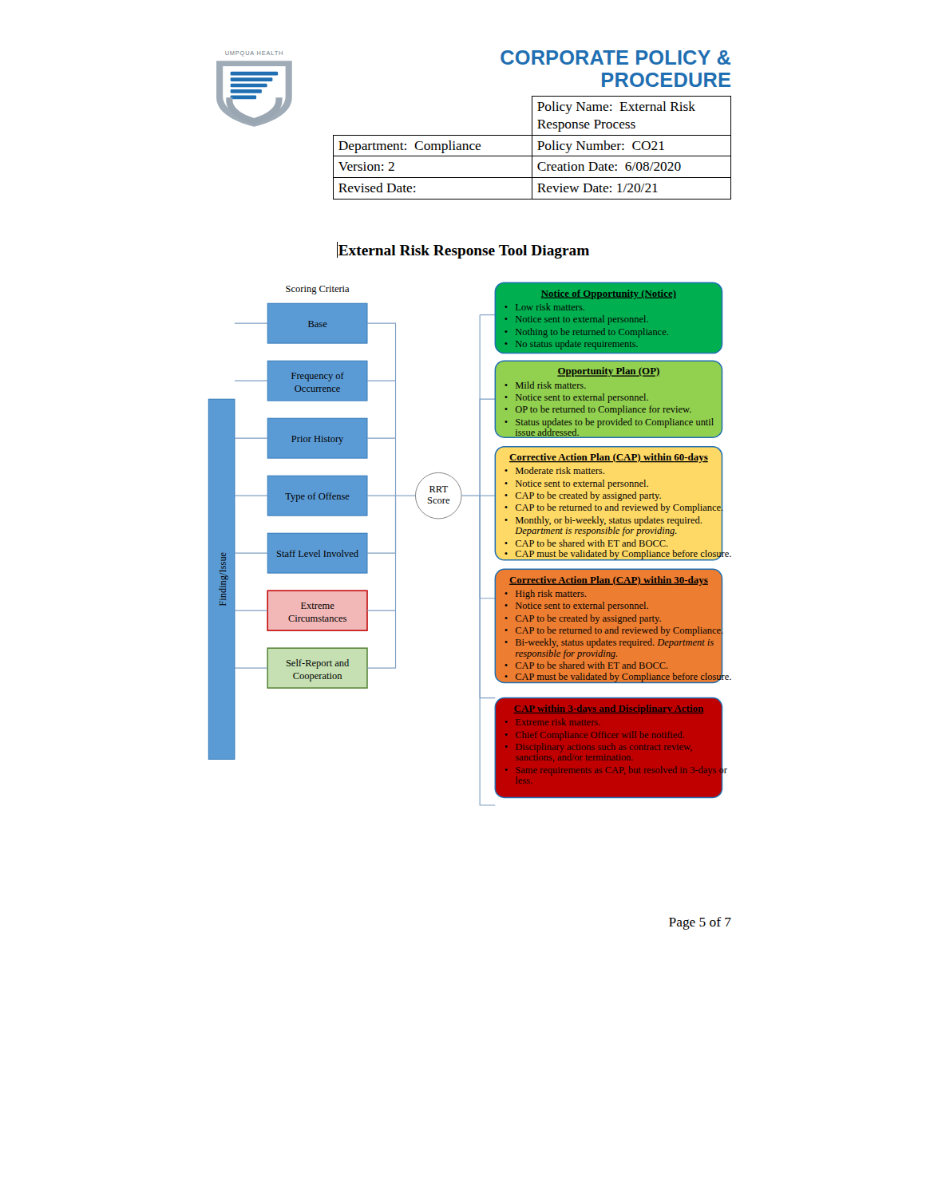UMPQUA HEALTH
CORPORATE POLICY &
PROCEDURE
| | Policy Name: External Risk Response Process |
| Department: Compliance | Policy Number: CO21 |
| Version: 2 | Creation Date: 6/08/2020 |
| Revised Date: | Review Date: 1/20/21 |
External Risk Response Tool Diagram
Finding/Issue Scoring Criteria Base Frequency of Occurrence Prior History Type of Offense Staff Level Involved Extreme Circumstances Self-Report and Cooperation RRT Score Notice of Opportunity (Notice) •Low risk matters. •Notice sent to external personnel. •Nothing to be returned to Compliance. •No status update requirements. Opportunity Plan (OP) •Mild risk matters. •Notice sent to external personnel. •OP to be returned to Compliance for review. •Status updates to be provided to Compliance until issue addressed. Corrective Action Plan (CAP) within 60-days •Moderate risk matters. •Notice sent to external personnel. •CAP to be created by assigned party. •CAP to be returned to and reviewed by Compliance. •Monthly, or bi-weekly, status updates required. Department is responsible for providing. •CAP to be shared with ET and BOCC. •CAP must be validated by Compliance before closure. Corrective Action Plan (CAP) within 30-days •High risk matters. •Notice sent to external personnel. •CAP to be created by assigned party. •CAP to be returned to and reviewed by Compliance. •Bi-weekly, status updates required. Department is responsible for providing. •CAP to be shared with ET and BOCC. •CAP must be validated by Compliance before closure. CAP within 3-days and Disciplinary Action •Extreme risk matters. •Chief Compliance Officer will be notified. •Disciplinary actions such as contract review, sanctions, and/or termination. •Same requirements as CAP, but resolved in 3-days or less.
Page 5 of 7